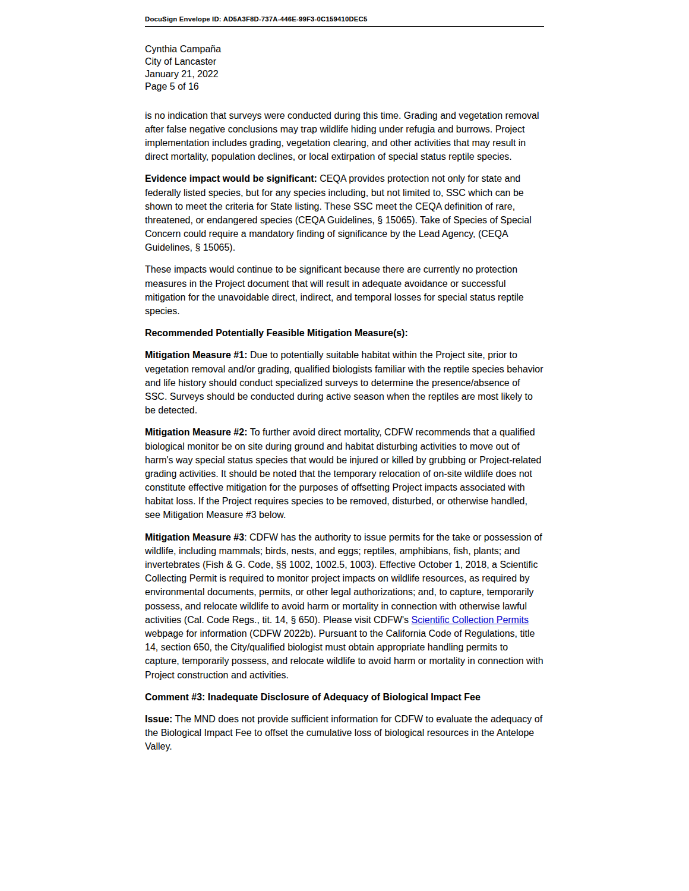DocuSign Envelope ID: AD5A3F8D-737A-446E-99F3-0C159410DEC5
Cynthia Campaña
City of Lancaster
January 21, 2022
Page 5 of 16
is no indication that surveys were conducted during this time. Grading and vegetation removal after false negative conclusions may trap wildlife hiding under refugia and burrows. Project implementation includes grading, vegetation clearing, and other activities that may result in direct mortality, population declines, or local extirpation of special status reptile species.
Evidence impact would be significant: CEQA provides protection not only for state and federally listed species, but for any species including, but not limited to, SSC which can be shown to meet the criteria for State listing. These SSC meet the CEQA definition of rare, threatened, or endangered species (CEQA Guidelines, § 15065). Take of Species of Special Concern could require a mandatory finding of significance by the Lead Agency, (CEQA Guidelines, § 15065).
These impacts would continue to be significant because there are currently no protection measures in the Project document that will result in adequate avoidance or successful mitigation for the unavoidable direct, indirect, and temporal losses for special status reptile species.
Recommended Potentially Feasible Mitigation Measure(s):
Mitigation Measure #1: Due to potentially suitable habitat within the Project site, prior to vegetation removal and/or grading, qualified biologists familiar with the reptile species behavior and life history should conduct specialized surveys to determine the presence/absence of SSC. Surveys should be conducted during active season when the reptiles are most likely to be detected.
Mitigation Measure #2: To further avoid direct mortality, CDFW recommends that a qualified biological monitor be on site during ground and habitat disturbing activities to move out of harm's way special status species that would be injured or killed by grubbing or Project-related grading activities. It should be noted that the temporary relocation of on-site wildlife does not constitute effective mitigation for the purposes of offsetting Project impacts associated with habitat loss. If the Project requires species to be removed, disturbed, or otherwise handled, see Mitigation Measure #3 below.
Mitigation Measure #3: CDFW has the authority to issue permits for the take or possession of wildlife, including mammals; birds, nests, and eggs; reptiles, amphibians, fish, plants; and invertebrates (Fish & G. Code, §§ 1002, 1002.5, 1003). Effective October 1, 2018, a Scientific Collecting Permit is required to monitor project impacts on wildlife resources, as required by environmental documents, permits, or other legal authorizations; and, to capture, temporarily possess, and relocate wildlife to avoid harm or mortality in connection with otherwise lawful activities (Cal. Code Regs., tit. 14, § 650). Please visit CDFW's Scientific Collection Permits webpage for information (CDFW 2022b). Pursuant to the California Code of Regulations, title 14, section 650, the City/qualified biologist must obtain appropriate handling permits to capture, temporarily possess, and relocate wildlife to avoid harm or mortality in connection with Project construction and activities.
Comment #3: Inadequate Disclosure of Adequacy of Biological Impact Fee
Issue: The MND does not provide sufficient information for CDFW to evaluate the adequacy of the Biological Impact Fee to offset the cumulative loss of biological resources in the Antelope Valley.